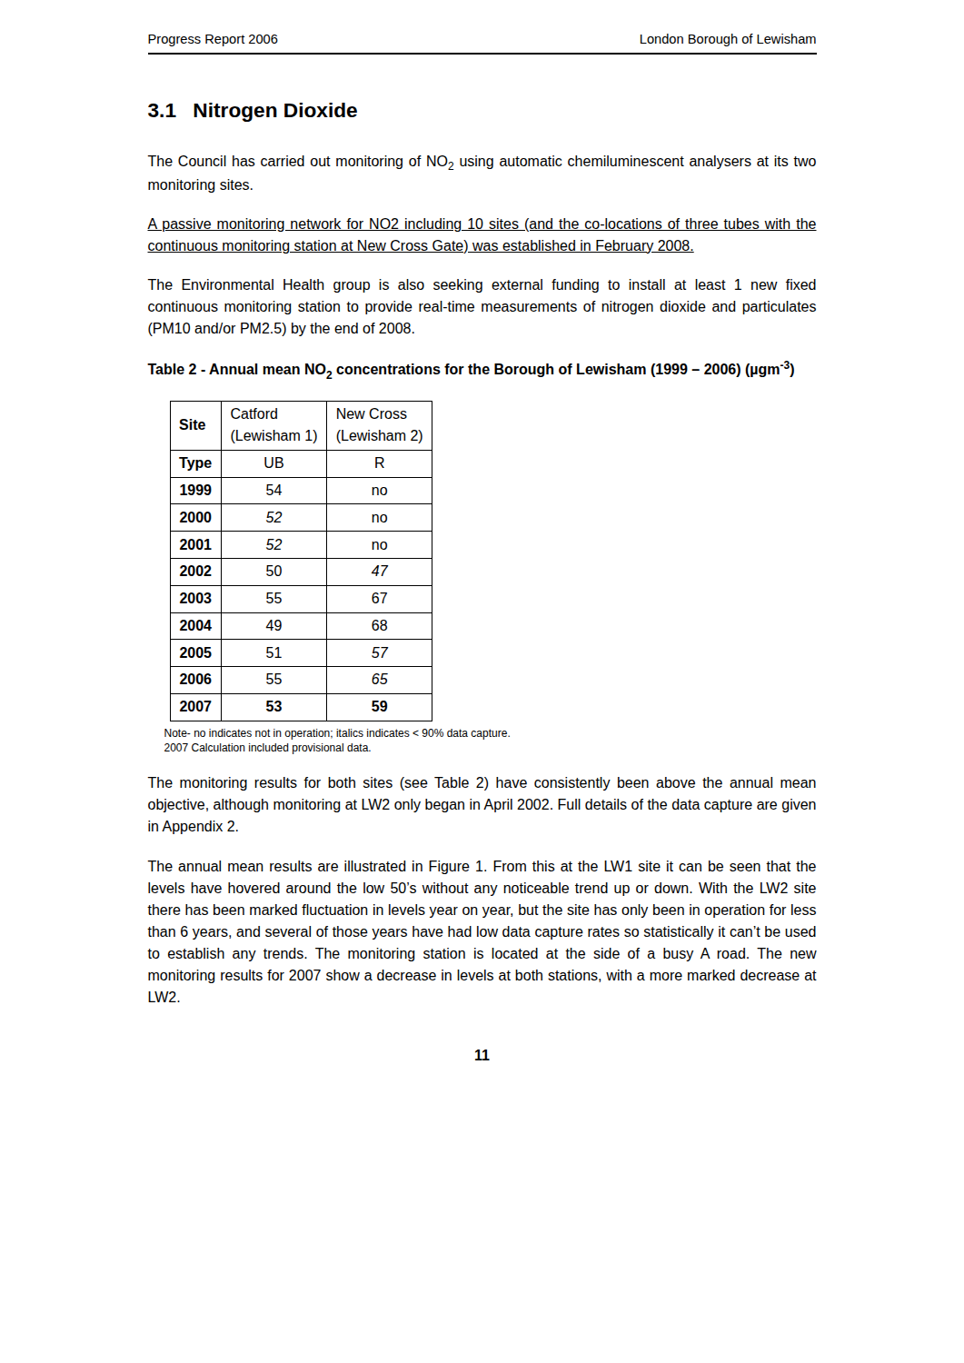Progress Report 2006 London Borough of Lewisham
3.1 Nitrogen Dioxide
The Council has carried out monitoring of NO2 using automatic chemiluminescent analysers at its two monitoring sites.
A passive monitoring network for NO2 including 10 sites (and the co-locations of three tubes with the continuous monitoring station at New Cross Gate) was established in February 2008.
The Environmental Health group is also seeking external funding to install at least 1 new fixed continuous monitoring station to provide real-time measurements of nitrogen dioxide and particulates (PM10 and/or PM2.5) by the end of 2008.
Table 2 - Annual mean NO2 concentrations for the Borough of Lewisham (1999 – 2006) (µgm-3)
| Site | Catford (Lewisham 1) | New Cross (Lewisham 2) |
| --- | --- | --- |
| Type | UB | R |
| 1999 | 54 | no |
| 2000 | 52 | no |
| 2001 | 52 | no |
| 2002 | 50 | 47 |
| 2003 | 55 | 67 |
| 2004 | 49 | 68 |
| 2005 | 51 | 57 |
| 2006 | 55 | 65 |
| 2007 | 53 | 59 |
Note- no indicates not in operation; italics indicates < 90% data capture.
2007 Calculation included provisional data.
The monitoring results for both sites (see Table 2) have consistently been above the annual mean objective, although monitoring at LW2 only began in April 2002. Full details of the data capture are given in Appendix 2.
The annual mean results are illustrated in Figure 1. From this at the LW1 site it can be seen that the levels have hovered around the low 50’s without any noticeable trend up or down. With the LW2 site there has been marked fluctuation in levels year on year, but the site has only been in operation for less than 6 years, and several of those years have had low data capture rates so statistically it can’t be used to establish any trends. The monitoring station is located at the side of a busy A road. The new monitoring results for 2007 show a decrease in levels at both stations, with a more marked decrease at LW2.
11